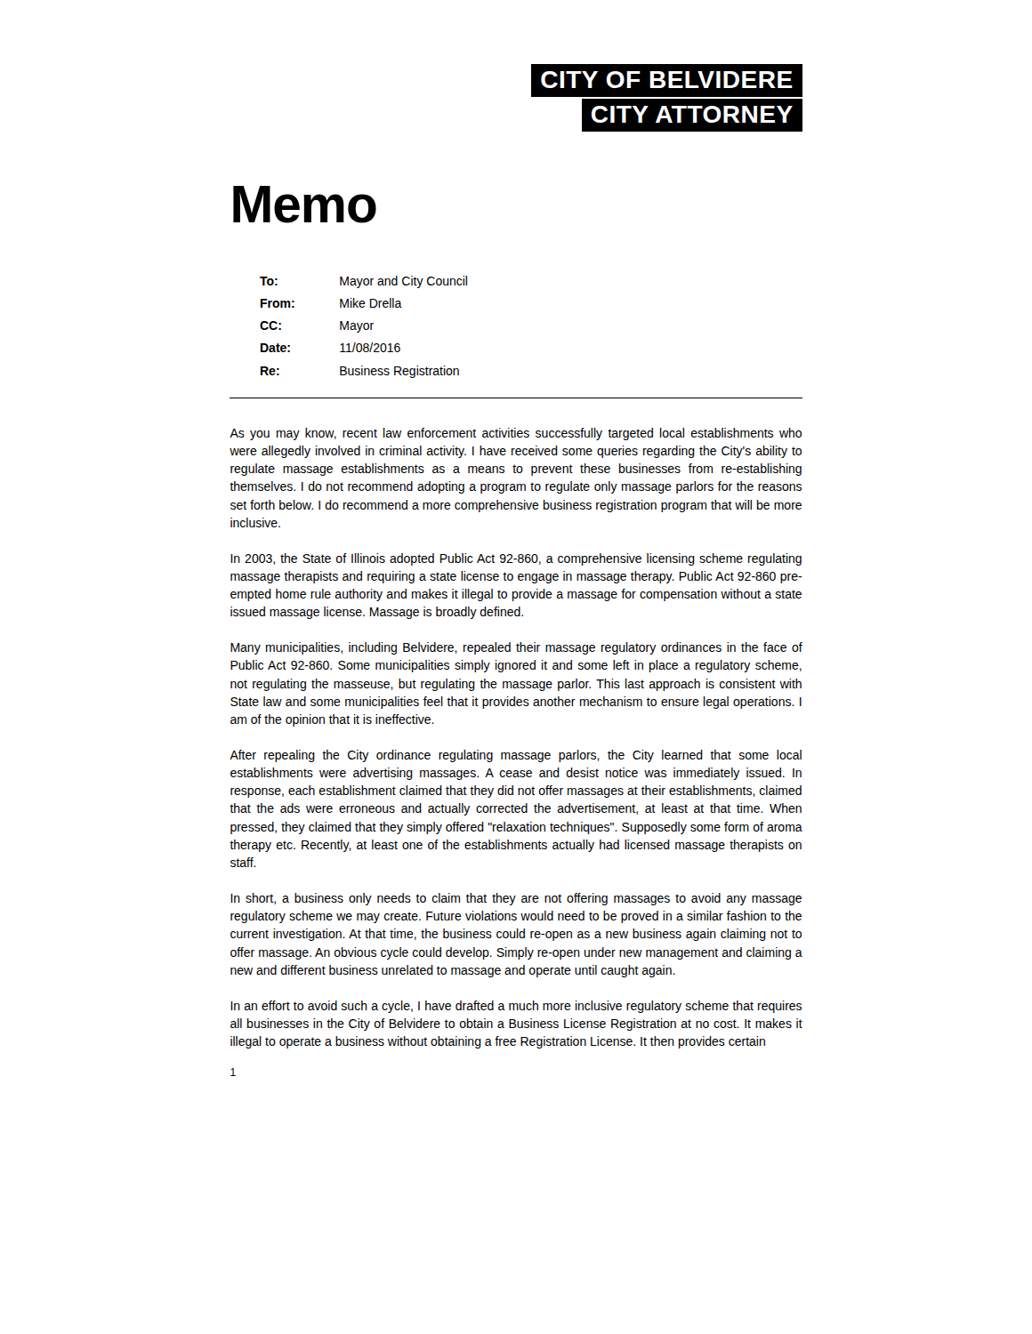CITY OF BELVIDERE
CITY ATTORNEY
Memo
| To: | Mayor and City Council |
| From: | Mike Drella |
| CC: | Mayor |
| Date: | 11/08/2016 |
| Re: | Business Registration |
As you may know, recent law enforcement activities successfully targeted local establishments who were allegedly involved in criminal activity. I have received some queries regarding the City's ability to regulate massage establishments as a means to prevent these businesses from re-establishing themselves. I do not recommend adopting a program to regulate only massage parlors for the reasons set forth below. I do recommend a more comprehensive business registration program that will be more inclusive.
In 2003, the State of Illinois adopted Public Act 92-860, a comprehensive licensing scheme regulating massage therapists and requiring a state license to engage in massage therapy. Public Act 92-860 pre-empted home rule authority and makes it illegal to provide a massage for compensation without a state issued massage license. Massage is broadly defined.
Many municipalities, including Belvidere, repealed their massage regulatory ordinances in the face of Public Act 92-860. Some municipalities simply ignored it and some left in place a regulatory scheme, not regulating the masseuse, but regulating the massage parlor. This last approach is consistent with State law and some municipalities feel that it provides another mechanism to ensure legal operations. I am of the opinion that it is ineffective.
After repealing the City ordinance regulating massage parlors, the City learned that some local establishments were advertising massages. A cease and desist notice was immediately issued. In response, each establishment claimed that they did not offer massages at their establishments, claimed that the ads were erroneous and actually corrected the advertisement, at least at that time. When pressed, they claimed that they simply offered "relaxation techniques". Supposedly some form of aroma therapy etc. Recently, at least one of the establishments actually had licensed massage therapists on staff.
In short, a business only needs to claim that they are not offering massages to avoid any massage regulatory scheme we may create. Future violations would need to be proved in a similar fashion to the current investigation. At that time, the business could re-open as a new business again claiming not to offer massage. An obvious cycle could develop. Simply re-open under new management and claiming a new and different business unrelated to massage and operate until caught again.
In an effort to avoid such a cycle, I have drafted a much more inclusive regulatory scheme that requires all businesses in the City of Belvidere to obtain a Business License Registration at no cost. It makes it illegal to operate a business without obtaining a free Registration License. It then provides certain
1